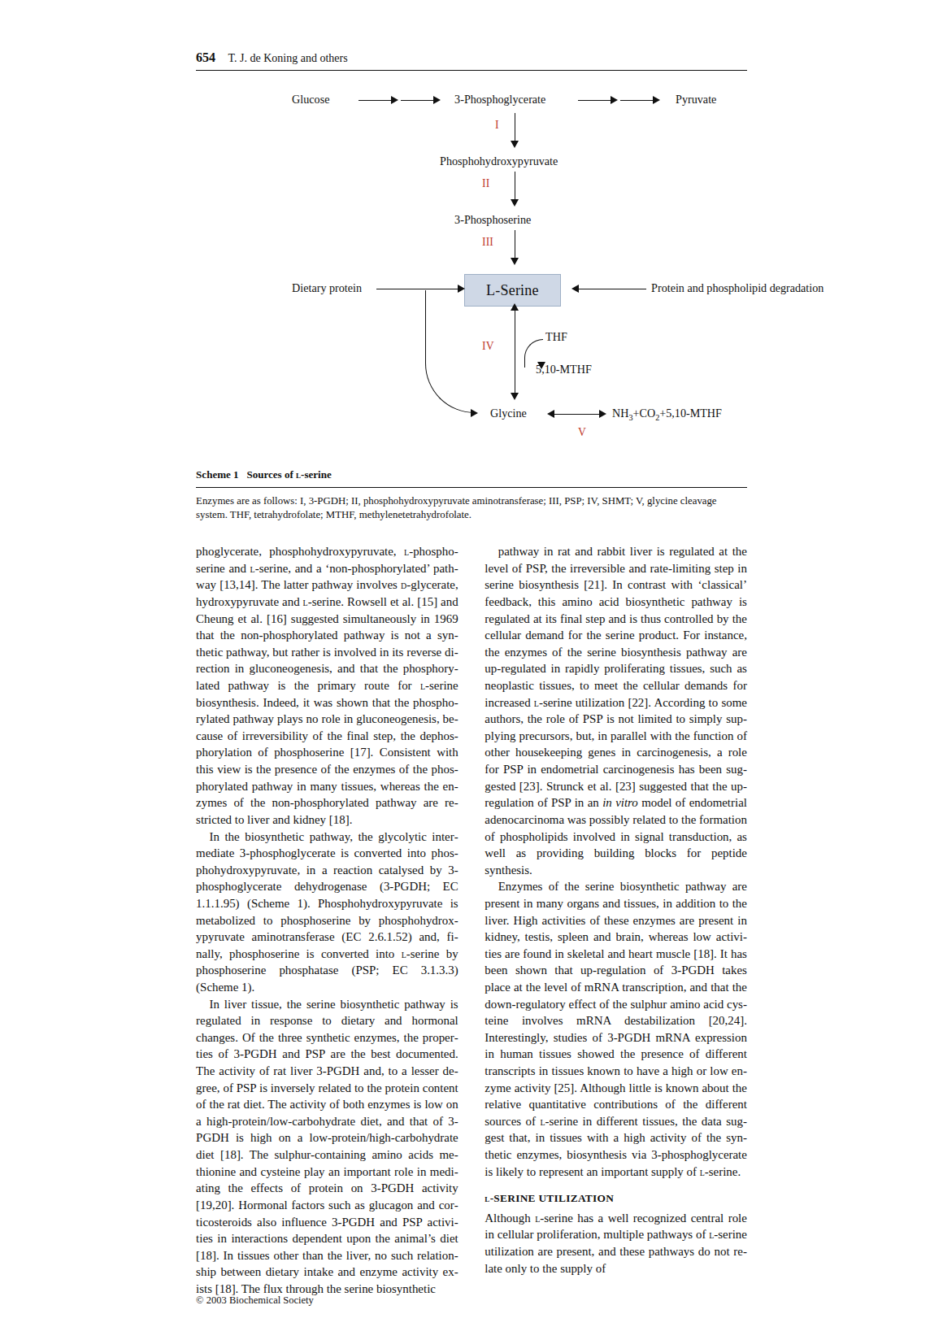654 T. J. de Koning and others
Glucose 3-Phosphoglycerate Pyruvate I Phosphohydroxypyruvate II 3-Phosphoserine III L-Serine Dietary protein Protein and phospholipid degradation IV THF 5,10-MTHF Glycine NH3+CO2+5,10-MTHF V
Scheme 1 Sources of l-serine
Enzymes are as follows: I, 3-PGDH; II, phosphohydroxypyruvate aminotransferase; III, PSP; IV, SHMT; V, glycine cleavage system. THF, tetrahydrofolate; MTHF, methylenetetrahydrofolate.
phoglycerate, phosphohydroxypyruvate, l-phosphoserine and l-serine, and a ‘non-phosphorylated’ pathway [13,14]. The latter pathway involves d-glycerate, hydroxypyruvate and l-serine. Rowsell et al. [15] and Cheung et al. [16] suggested simultaneously in 1969 that the non-phosphorylated pathway is not a synthetic pathway, but rather is involved in its reverse direction in gluconeogenesis, and that the phosphorylated pathway is the primary route for l-serine biosynthesis. Indeed, it was shown that the phosphorylated pathway plays no role in gluconeogenesis, because of irreversibility of the final step, the dephosphorylation of phosphoserine [17]. Consistent with this view is the presence of the enzymes of the phosphorylated pathway in many tissues, whereas the enzymes of the non-phosphorylated pathway are restricted to liver and kidney [18].
In the biosynthetic pathway, the glycolytic intermediate 3-phosphoglycerate is converted into phosphohydroxypyruvate, in a reaction catalysed by 3-phosphoglycerate dehydrogenase (3-PGDH; EC 1.1.1.95) (Scheme 1). Phosphohydroxypyruvate is metabolized to phosphoserine by phosphohydroxypyruvate aminotransferase (EC 2.6.1.52) and, finally, phosphoserine is converted into l-serine by phosphoserine phosphatase (PSP; EC 3.1.3.3) (Scheme 1).
In liver tissue, the serine biosynthetic pathway is regulated in response to dietary and hormonal changes. Of the three synthetic enzymes, the properties of 3-PGDH and PSP are the best documented. The activity of rat liver 3-PGDH and, to a lesser degree, of PSP is inversely related to the protein content of the rat diet. The activity of both enzymes is low on a high-protein/low-carbohydrate diet, and that of 3-PGDH is high on a low-protein/high-carbohydrate diet [18]. The sulphur-containing amino acids methionine and cysteine play an important role in mediating the effects of protein on 3-PGDH activity [19,20]. Hormonal factors such as glucagon and corticosteroids also influence 3-PGDH and PSP activities in interactions dependent upon the animal’s diet [18]. In tissues other than the liver, no such relationship between dietary intake and enzyme activity exists [18]. The flux through the serine biosynthetic
pathway in rat and rabbit liver is regulated at the level of PSP, the irreversible and rate-limiting step in serine biosynthesis [21]. In contrast with ‘classical’ feedback, this amino acid biosynthetic pathway is regulated at its final step and is thus controlled by the cellular demand for the serine product. For instance, the enzymes of the serine biosynthesis pathway are up-regulated in rapidly proliferating tissues, such as neoplastic tissues, to meet the cellular demands for increased l-serine utilization [22]. According to some authors, the role of PSP is not limited to simply supplying precursors, but, in parallel with the function of other housekeeping genes in carcinogenesis, a role for PSP in endometrial carcinogenesis has been suggested [23]. Strunck et al. [23] suggested that the up-regulation of PSP in an in vitro model of endometrial adenocarcinoma was possibly related to the formation of phospholipids involved in signal transduction, as well as providing building blocks for peptide synthesis.
Enzymes of the serine biosynthetic pathway are present in many organs and tissues, in addition to the liver. High activities of these enzymes are present in kidney, testis, spleen and brain, whereas low activities are found in skeletal and heart muscle [18]. It has been shown that up-regulation of 3-PGDH takes place at the level of mRNA transcription, and that the down-regulatory effect of the sulphur amino acid cysteine involves mRNA destabilization [20,24]. Interestingly, studies of 3-PGDH mRNA expression in human tissues showed the presence of different transcripts in tissues known to have a high or low enzyme activity [25]. Although little is known about the relative quantitative contributions of the different sources of l-serine in different tissues, the data suggest that, in tissues with a high activity of the synthetic enzymes, biosynthesis via 3-phosphoglycerate is likely to represent an important supply of l-serine.
l-SERINE UTILIZATION
Although l-serine has a well recognized central role in cellular proliferation, multiple pathways of l-serine utilization are present, and these pathways do not relate only to the supply of
© 2003 Biochemical Society